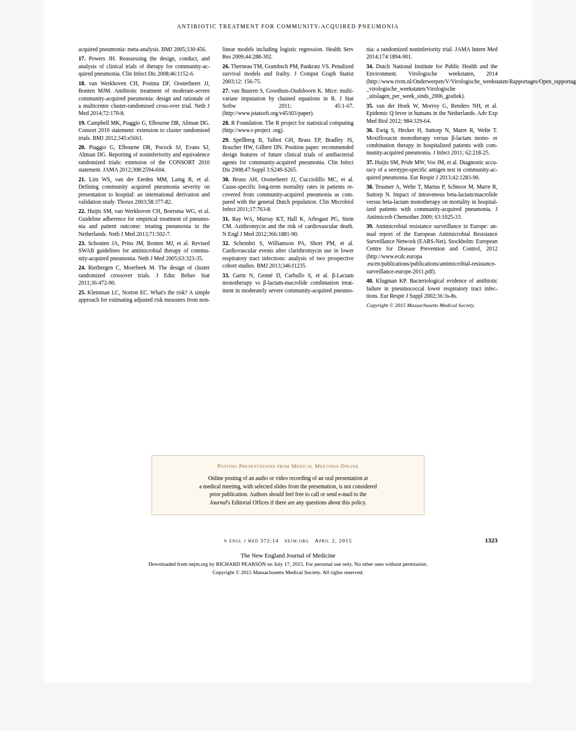Antibiotic Treatment for Community-Acquired Pneumonia
acquired pneumonia: meta-analysis. BMJ 2005;330:456.
17. Powers JH. Reassessing the design, conduct, and analysis of clinical trials of therapy for community-acquired pneumonia. Clin Infect Dis 2008;46:1152-6.
18. van Werkhoven CH, Postma DF, Oosterheert JJ, Bonten MJM. Antibiotic treatment of moderate-severe community-acquired pneumonia: design and rationale of a multicentre cluster-randomised cross-over trial. Neth J Med 2014;72:170-8.
19. Campbell MK, Piaggio G, Elbourne DR, Altman DG. Consort 2010 statement: extension to cluster randomised trials. BMJ 2012;345:e5661.
20. Piaggio G, Elbourne DR, Pocock SJ, Evans SJ, Altman DG. Reporting of noninferiority and equivalence randomized trials: extension of the CONSORT 2010 statement. JAMA 2012;308:2594-604.
21. Lim WS, van der Eerden MM, Laing R, et al. Defining community acquired pneumonia severity on presentation to hospital: an international derivation and validation study. Thorax 2003;58:377-82.
22. Huijts SM, van Werkhoven CH, Boersma WG, et al. Guideline adherence for empirical treatment of pneumonia and patient outcome: treating pneumonia in the Netherlands. Neth J Med 2013;71:502-7.
23. Schouten JA, Prins JM, Bonten MJ, et al. Revised SWAB guidelines for antimicrobial therapy of community-acquired pneumonia. Neth J Med 2005;63:323-35.
24. Rietbergen C, Moerbeek M. The design of cluster randomized crossover trials. J Educ Behav Stat 2011;36:472-90.
25. Kleinman LC, Norton EC. What's the risk? A simple approach for estimating adjusted risk measures from nonlinear models including logistic regression. Health Serv Res 2009;44:288-302.
26. Therneau TM, Grambsch PM, Pankratz VS. Penalized survival models and frailty. J Comput Graph Statist 2003;12: 156-75.
27. van Buuren S, Groothuis-Oudshoorn K. Mice: multivariate imputation by chained equations in R. J Stat Softw 2011; 45:1-67. (http://www.jstatsoft.org/v45/i03/paper).
28. R Foundation. The R project for statistical computing (http://www.r-project .org).
29. Spellberg B, Talbot GH, Brass EP, Bradley JS, Boucher HW, Gilbert DN. Position paper: recommended design features of future clinical trials of antibacterial agents for community-acquired pneumonia. Clin Infect Dis 2008;47:Suppl 3:S249-S265.
30. Bruns AH, Oosterheert JJ, Cucciolillo MC, et al. Cause-specific long-term mortality rates in patients recovered from community-acquired pneumonia as compared with the general Dutch population. Clin Microbiol Infect 2011;17:763-8.
31. Ray WA, Murray KT, Hall K, Arbogast PG, Stein CM. Azithromycin and the risk of cardiovascular death. N Engl J Med 2012;366:1881-90.
32. Schembri S, Williamson PA, Short PM, et al. Cardiovascular events after clarithromycin use in lower respiratory tract infections: analysis of two prospective cohort studies. BMJ 2013;346:f1235.
33. Garin N, Genné D, Carballo S, et al. β-Lactam monotherapy vs β-lactam-macrolide combination treatment in moderately severe community-acquired pneumonia: a randomized noninferiority trial. JAMA Intern Med 2014;174:1894-901.
34. Dutch National Institute for Public Health and the Environment. Virologische weekstaten, 2014 (http://www.rivm.nl/Onderwerpen/V/Virologische_weekstaten/Rapportages/Open_rapportages _virologische_weekstaten/Virologische _uitslagen_per_week_sinds_2006_grafiek).
35. van der Hoek W, Morroy G, Renders NH, et al. Epidemic Q fever in humans in the Netherlands. Adv Exp Med Biol 2012; 984:329-64.
36. Ewig S, Hecker H, Suttorp N, Marre R, Welte T. Moxifloxacin monotherapy versus β-lactam mono- or combination therapy in hospitalized patients with community-acquired pneumonia. J Infect 2011; 62:218-25.
37. Huijts SM, Pride MW, Vos JM, et al. Diagnostic accuracy of a serotype-specific antigen test in community-acquired pneumonia. Eur Respir J 2013;42:1283-90.
38. Tessmer A, Welte T, Martus P, Schnoor M, Marre R, Suttorp N. Impact of intravenous beta-lactam/macrolide versus beta-lactam monotherapy on mortality in hospitalized patients with community-acquired pneumonia. J Antimicrob Chemother 2009; 63:1025-33.
39. Antimicrobial resistance surveillance in Europe: annual report of the European Antimicrobial Resistance Surveillance Network (EARS-Net). Stockholm: European Centre for Disease Prevention and Control, 2012 (http://www.ecdc.europa .eu/en/publications/publications/antimicrobial-resistance-surveillance-europe-2011.pdf).
40. Klugman KP. Bacteriological evidence of antibiotic failure in pneumococcal lower respiratory tract infections. Eur Respir J Suppl 2002;36:3s-8s.
Copyright © 2015 Massachusetts Medical Society.
Posting Presentations from Medical Meetings Online
Online posting of an audio or video recording of an oral presentation at
a medical meeting, with selected slides from the presentation, is not considered
prior publication. Authors should feel free to call or send e-mail to the
Journal's Editorial Offices if there are any questions about this policy.
n engl j med 372;14 nejm.org April 2, 2015
1323
The New England Journal of Medicine
Downloaded from nejm.org by RICHARD PEARSON on July 17, 2015. For personal use only. No other uses without permission.
Copyright © 2015 Massachusetts Medical Society. All rights reserved.